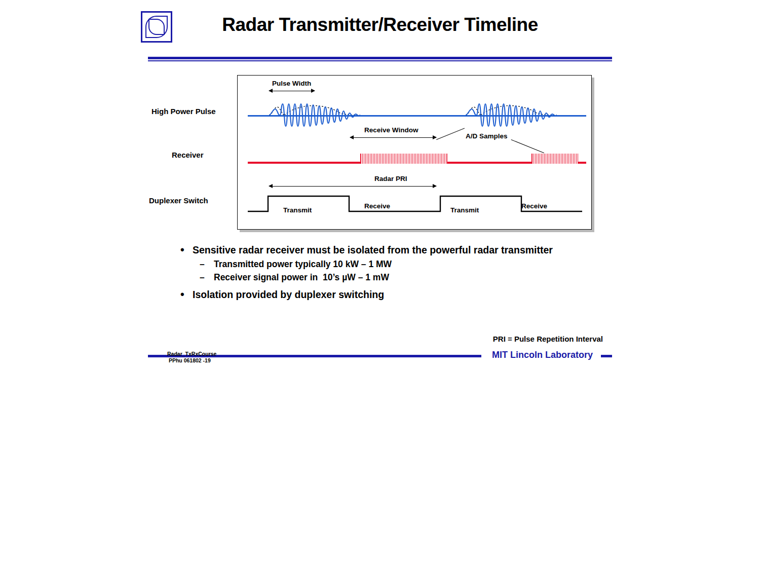Radar Transmitter/Receiver Timeline
High Power Pulse
Receiver
Duplexer Switch
Pulse Width
Receive Window
A/D Samples
Radar PRI
Transmit
Receive
Transmit
Receive
Sensitive radar receiver must be isolated from the powerful radar transmitter
Transmitted power typically 10 kW – 1 MW
Receiver signal power in 10’s µW – 1 mW
Isolation provided by duplexer switching
PRI = Pulse Repetition Interval
MIT Lincoln Laboratory
Radar_TxRxCourse
PPhu 061802 -19